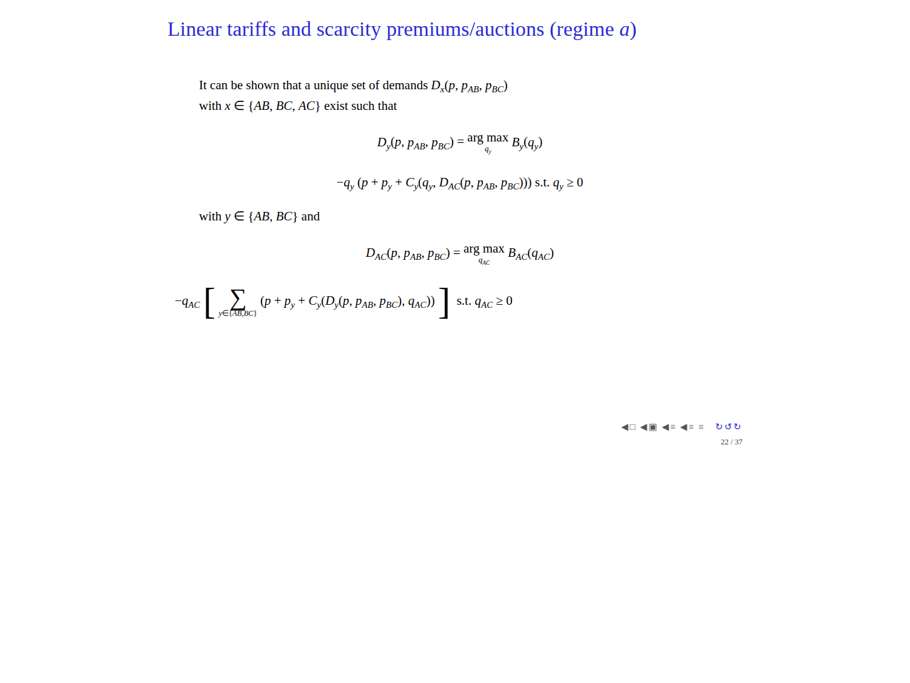Linear tariffs and scarcity premiums/auctions (regime a)
It can be shown that a unique set of demands Dx(p, pAB, pBC)
with x ∈ {AB, BC, AC} exist such that
Dy(p, pAB, pBC) = arg max qy By(qy)
−qy (p + py + Cy(qy, DAC(p, pAB, pBC))) s.t. qy ≥ 0
with y ∈ {AB, BC} and
DAC(p, pAB, pBC) = arg max qAC BAC(qAC)
−qAC [ ∑y∈{AB,BC} (p + py + Cy(Dy(p, pAB, pBC), qAC)) ] s.t. qAC ≥ 0
◀□ ◀▣ ◀≡ ◀≡ ≡ ↻↺↻
22 / 37